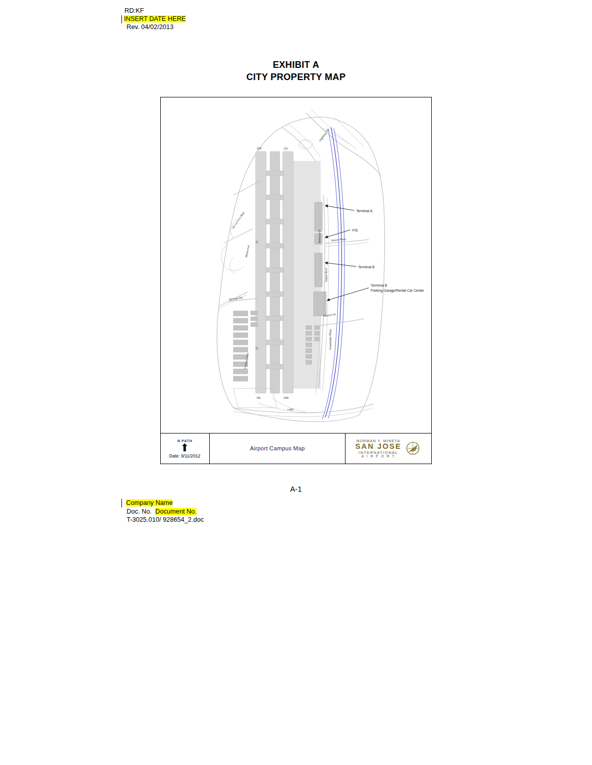RD:KF
INSERT DATE HERE
Rev. 04/02/2013
EXHIBIT A
CITY PROPERTY MAP
I-880 12R 12L 30L 30R 11 12 De La Cruz Blvd Martin Ave Brokaw Rd Coleman Ave Airport Pkwy Skyport Dr. Terminal Dr Airport Blvd Guadalupe Pkwy Highway 101 Terminal A FIS Terminal B Terminal B Parking Garage/Rental Car Center
N PATH
⬆
Date: 9/11/2012
Airport Campus Map
NORMAN Y. MINETA
SAN JOSE
INTERNATIONAL
A I R P O R T
A-1
Company Name
Doc. No. Document No.
T-3025.010/ 928654_2.doc